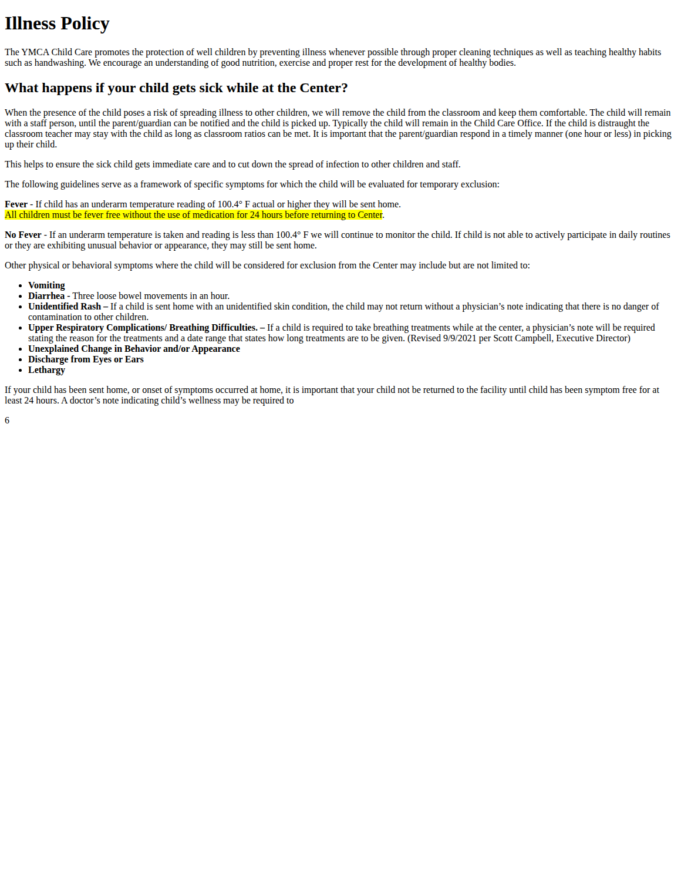Illness Policy
The YMCA Child Care promotes the protection of well children by preventing illness whenever possible through proper cleaning techniques as well as teaching healthy habits such as handwashing. We encourage an understanding of good nutrition, exercise and proper rest for the development of healthy bodies.
What happens if your child gets sick while at the Center?
When the presence of the child poses a risk of spreading illness to other children, we will remove the child from the classroom and keep them comfortable. The child will remain with a staff person, until the parent/guardian can be notified and the child is picked up. Typically the child will remain in the Child Care Office. If the child is distraught the classroom teacher may stay with the child as long as classroom ratios can be met. It is important that the parent/guardian respond in a timely manner (one hour or less) in picking up their child.
This helps to ensure the sick child gets immediate care and to cut down the spread of infection to other children and staff.
The following guidelines serve as a framework of specific symptoms for which the child will be evaluated for temporary exclusion:
Fever - If child has an underarm temperature reading of 100.4° F actual or higher they will be sent home.
All children must be fever free without the use of medication for 24 hours before returning to Center.
No Fever - If an underarm temperature is taken and reading is less than 100.4° F we will continue to monitor the child. If child is not able to actively participate in daily routines or they are exhibiting unusual behavior or appearance, they may still be sent home.
Other physical or behavioral symptoms where the child will be considered for exclusion from the Center may include but are not limited to:
Vomiting
Diarrhea - Three loose bowel movements in an hour.
Unidentified Rash – If a child is sent home with an unidentified skin condition, the child may not return without a physician’s note indicating that there is no danger of contamination to other children.
Upper Respiratory Complications/ Breathing Difficulties. – If a child is required to take breathing treatments while at the center, a physician’s note will be required stating the reason for the treatments and a date range that states how long treatments are to be given. (Revised 9/9/2021 per Scott Campbell, Executive Director)
Unexplained Change in Behavior and/or Appearance
Discharge from Eyes or Ears
Lethargy
If your child has been sent home, or onset of symptoms occurred at home, it is important that your child not be returned to the facility until child has been symptom free for at least 24 hours. A doctor’s note indicating child’s wellness may be required to
6